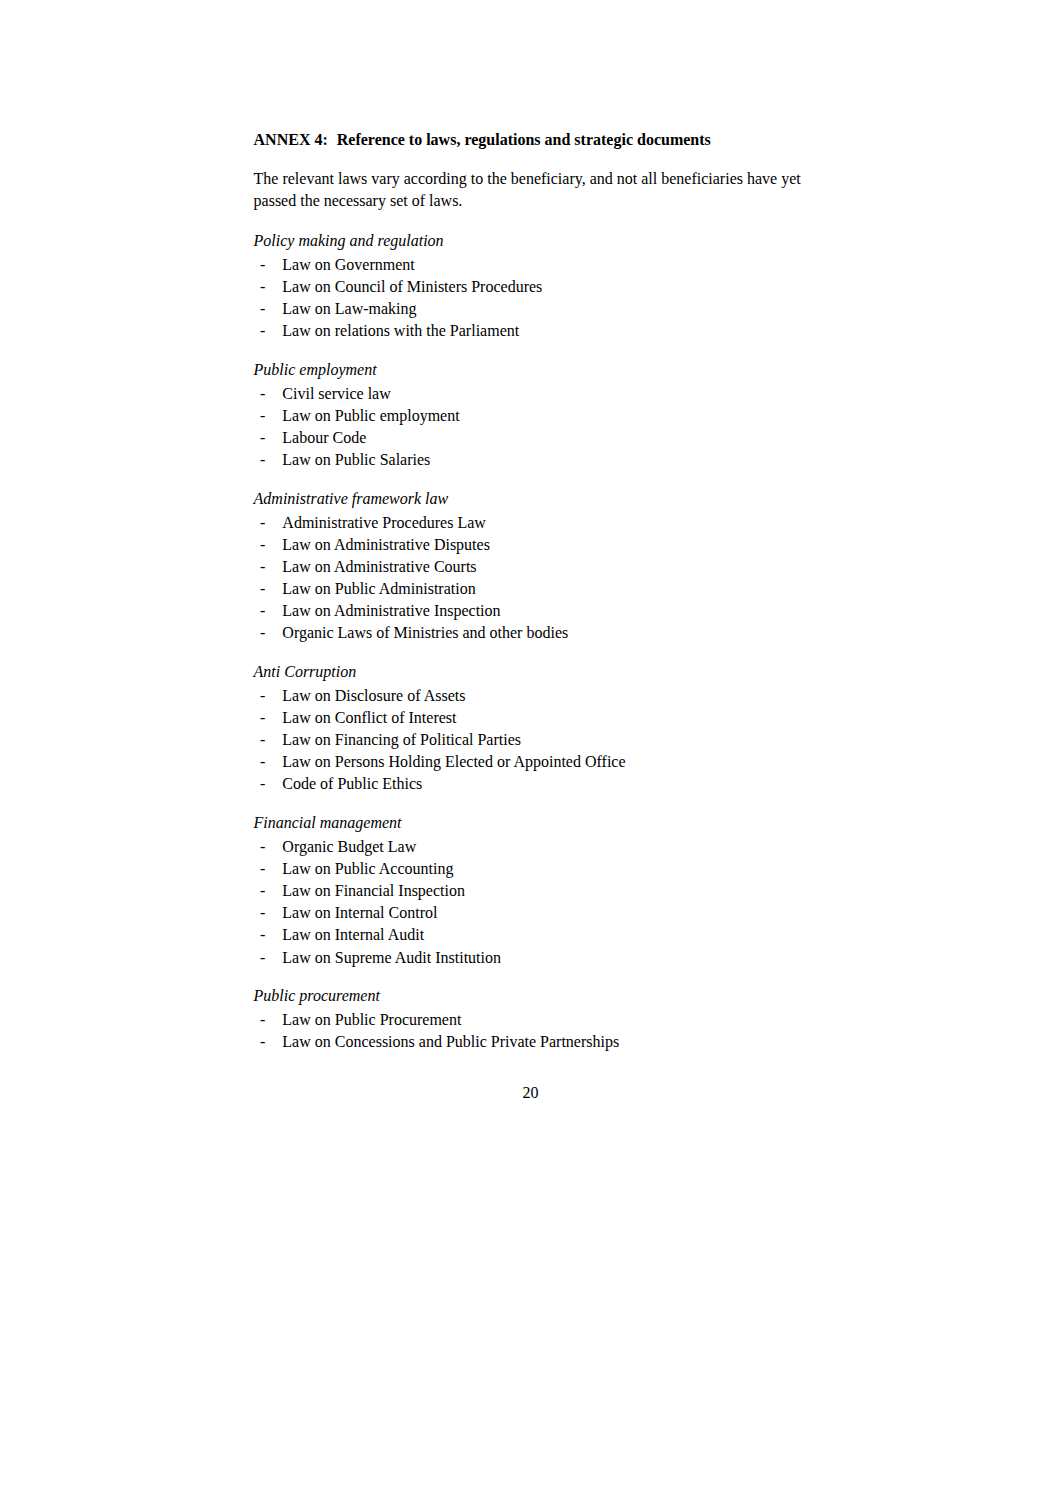ANNEX 4: Reference to laws, regulations and strategic documents
The relevant laws vary according to the beneficiary, and not all beneficiaries have yet passed the necessary set of laws.
Policy making and regulation
Law on Government
Law on Council of Ministers Procedures
Law on Law-making
Law on relations with the Parliament
Public employment
Civil service law
Law on Public employment
Labour Code
Law on Public Salaries
Administrative framework law
Administrative Procedures Law
Law on Administrative Disputes
Law on Administrative Courts
Law on Public Administration
Law on Administrative Inspection
Organic Laws of Ministries and other bodies
Anti Corruption
Law on Disclosure of Assets
Law on Conflict of Interest
Law on Financing of Political Parties
Law on Persons Holding Elected or Appointed Office
Code of Public Ethics
Financial management
Organic Budget Law
Law on Public Accounting
Law on Financial Inspection
Law on Internal Control
Law on Internal Audit
Law on Supreme Audit Institution
Public procurement
Law on Public Procurement
Law on Concessions and Public Private Partnerships
20